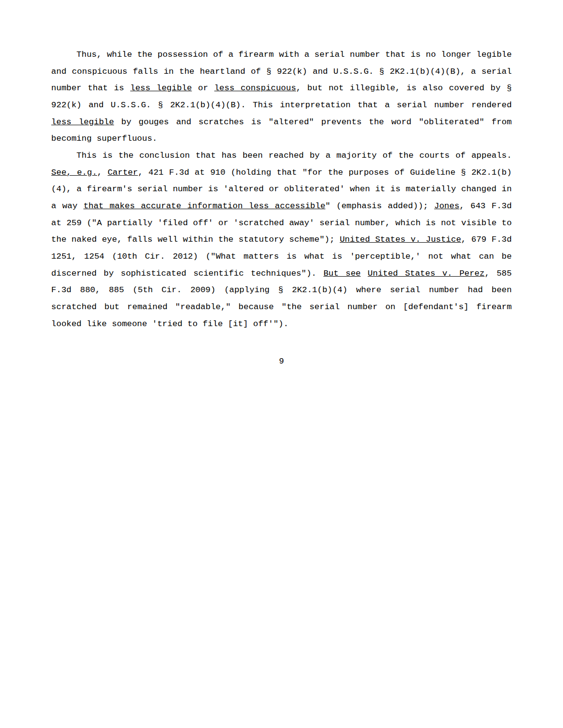Thus, while the possession of a firearm with a serial number that is no longer legible and conspicuous falls in the heartland of § 922(k) and U.S.S.G. § 2K2.1(b)(4)(B), a serial number that is less legible or less conspicuous, but not illegible, is also covered by § 922(k) and U.S.S.G. § 2K2.1(b)(4)(B). This interpretation that a serial number rendered less legible by gouges and scratches is "altered" prevents the word "obliterated" from becoming superfluous.
This is the conclusion that has been reached by a majority of the courts of appeals. See, e.g., Carter, 421 F.3d at 910 (holding that "for the purposes of Guideline § 2K2.1(b)(4), a firearm's serial number is 'altered or obliterated' when it is materially changed in a way that makes accurate information less accessible" (emphasis added)); Jones, 643 F.3d at 259 ("A partially 'filed off' or 'scratched away' serial number, which is not visible to the naked eye, falls well within the statutory scheme"); United States v. Justice, 679 F.3d 1251, 1254 (10th Cir. 2012) ("What matters is what is 'perceptible,' not what can be discerned by sophisticated scientific techniques"). But see United States v. Perez, 585 F.3d 880, 885 (5th Cir. 2009) (applying § 2K2.1(b)(4) where serial number had been scratched but remained "readable," because "the serial number on [defendant's] firearm looked like someone 'tried to file [it] off'").
9